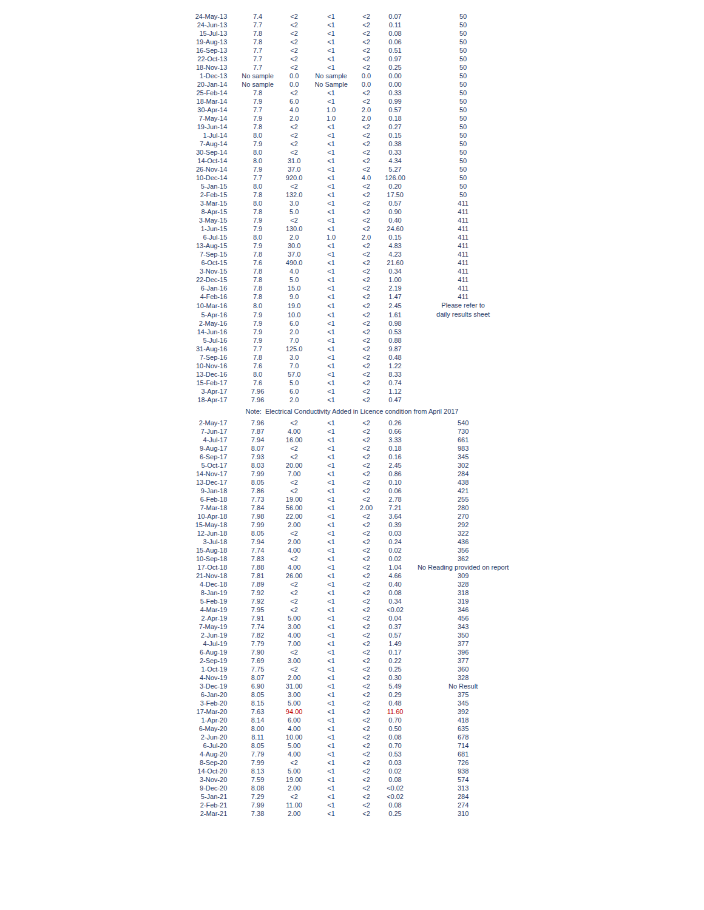| 24-May-13 | 7.4 | <2 | <1 | <2 | 0.07 | 50 |
| 24-Jun-13 | 7.7 | <2 | <1 | <2 | 0.11 | 50 |
| 15-Jul-13 | 7.8 | <2 | <1 | <2 | 0.08 | 50 |
| 19-Aug-13 | 7.8 | <2 | <1 | <2 | 0.06 | 50 |
| 16-Sep-13 | 7.7 | <2 | <1 | <2 | 0.51 | 50 |
| 22-Oct-13 | 7.7 | <2 | <1 | <2 | 0.97 | 50 |
| 18-Nov-13 | 7.7 | <2 | <1 | <2 | 0.25 | 50 |
| 1-Dec-13 | No sample | 0.0 | No sample | 0.0 | 0.00 | 50 |
| 20-Jan-14 | No sample | 0.0 | No Sample | 0.0 | 0.00 | 50 |
| 25-Feb-14 | 7.8 | <2 | <1 | <2 | 0.33 | 50 |
| 18-Mar-14 | 7.9 | 6.0 | <1 | <2 | 0.99 | 50 |
| 30-Apr-14 | 7.7 | 4.0 | 1.0 | 2.0 | 0.57 | 50 |
| 7-May-14 | 7.9 | 2.0 | 1.0 | 2.0 | 0.18 | 50 |
| 19-Jun-14 | 7.8 | <2 | <1 | <2 | 0.27 | 50 |
| 1-Jul-14 | 8.0 | <2 | <1 | <2 | 0.15 | 50 |
| 7-Aug-14 | 7.9 | <2 | <1 | <2 | 0.38 | 50 |
| 30-Sep-14 | 8.0 | <2 | <1 | <2 | 0.33 | 50 |
| 14-Oct-14 | 8.0 | 31.0 | <1 | <2 | 4.34 | 50 |
| 26-Nov-14 | 7.9 | 37.0 | <1 | <2 | 5.27 | 50 |
| 10-Dec-14 | 7.7 | 920.0 | <1 | 4.0 | 126.00 | 50 |
| 5-Jan-15 | 8.0 | <2 | <1 | <2 | 0.20 | 50 |
| 2-Feb-15 | 7.8 | 132.0 | <1 | <2 | 17.50 | 50 |
| 3-Mar-15 | 8.0 | 3.0 | <1 | <2 | 0.57 | 411 |
| 8-Apr-15 | 7.8 | 5.0 | <1 | <2 | 0.90 | 411 |
| 3-May-15 | 7.9 | <2 | <1 | <2 | 0.40 | 411 |
| 1-Jun-15 | 7.9 | 130.0 | <1 | <2 | 24.60 | 411 |
| 6-Jul-15 | 8.0 | 2.0 | 1.0 | 2.0 | 0.15 | 411 |
| 13-Aug-15 | 7.9 | 30.0 | <1 | <2 | 4.83 | 411 |
| 7-Sep-15 | 7.8 | 37.0 | <1 | <2 | 4.23 | 411 |
| 6-Oct-15 | 7.6 | 490.0 | <1 | <2 | 21.60 | 411 |
| 3-Nov-15 | 7.8 | 4.0 | <1 | <2 | 0.34 | 411 |
| 22-Dec-15 | 7.8 | 5.0 | <1 | <2 | 1.00 | 411 |
| 6-Jan-16 | 7.8 | 15.0 | <1 | <2 | 2.19 | 411 |
| 4-Feb-16 | 7.8 | 9.0 | <1 | <2 | 1.47 | 411 |
| 10-Mar-16 | 8.0 | 19.0 | <1 | <2 | 2.45 | Please refer to |
| 5-Apr-16 | 7.9 | 10.0 | <1 | <2 | 1.61 | daily results sheet |
| 2-May-16 | 7.9 | 6.0 | <1 | <2 | 0.98 | |
| 14-Jun-16 | 7.9 | 2.0 | <1 | <2 | 0.53 | |
| 5-Jul-16 | 7.9 | 7.0 | <1 | <2 | 0.88 | |
| 31-Aug-16 | 7.7 | 125.0 | <1 | <2 | 9.87 | |
| 7-Sep-16 | 7.8 | 3.0 | <1 | <2 | 0.48 | |
| 10-Nov-16 | 7.6 | 7.0 | <1 | <2 | 1.22 | |
| 13-Dec-16 | 8.0 | 57.0 | <1 | <2 | 8.33 | |
| 15-Feb-17 | 7.6 | 5.0 | <1 | <2 | 0.74 | |
| 3-Apr-17 | 7.96 | 6.0 | <1 | <2 | 1.12 | |
| 18-Apr-17 | 7.96 | 2.0 | <1 | <2 | 0.47 | |
| Note: Electrical Conductivity Added in Licence condition from April 2017 |
| 2-May-17 | 7.96 | <2 | <1 | <2 | 0.26 | 540 |
| 7-Jun-17 | 7.87 | 4.00 | <1 | <2 | 0.66 | 730 |
| 4-Jul-17 | 7.94 | 16.00 | <1 | <2 | 3.33 | 661 |
| 9-Aug-17 | 8.07 | <2 | <1 | <2 | 0.18 | 983 |
| 6-Sep-17 | 7.93 | <2 | <1 | <2 | 0.16 | 345 |
| 5-Oct-17 | 8.03 | 20.00 | <1 | <2 | 2.45 | 302 |
| 14-Nov-17 | 7.99 | 7.00 | <1 | <2 | 0.86 | 284 |
| 13-Dec-17 | 8.05 | <2 | <1 | <2 | 0.10 | 438 |
| 9-Jan-18 | 7.86 | <2 | <1 | <2 | 0.06 | 421 |
| 6-Feb-18 | 7.73 | 19.00 | <1 | <2 | 2.78 | 255 |
| 7-Mar-18 | 7.84 | 56.00 | <1 | 2.00 | 7.21 | 280 |
| 10-Apr-18 | 7.98 | 22.00 | <1 | <2 | 3.64 | 270 |
| 15-May-18 | 7.99 | 2.00 | <1 | <2 | 0.39 | 292 |
| 12-Jun-18 | 8.05 | <2 | <1 | <2 | 0.03 | 322 |
| 3-Jul-18 | 7.94 | 2.00 | <1 | <2 | 0.24 | 436 |
| 15-Aug-18 | 7.74 | 4.00 | <1 | <2 | 0.02 | 356 |
| 10-Sep-18 | 7.83 | <2 | <1 | <2 | 0.02 | 362 |
| 17-Oct-18 | 7.88 | 4.00 | <1 | <2 | 1.04 | No Reading provided on report |
| 21-Nov-18 | 7.81 | 26.00 | <1 | <2 | 4.66 | 309 |
| 4-Dec-18 | 7.89 | <2 | <1 | <2 | 0.40 | 328 |
| 8-Jan-19 | 7.92 | <2 | <1 | <2 | 0.08 | 318 |
| 5-Feb-19 | 7.92 | <2 | <1 | <2 | 0.34 | 319 |
| 4-Mar-19 | 7.95 | <2 | <1 | <2 | <0.02 | 346 |
| 2-Apr-19 | 7.91 | 5.00 | <1 | <2 | 0.04 | 456 |
| 7-May-19 | 7.74 | 3.00 | <1 | <2 | 0.37 | 343 |
| 2-Jun-19 | 7.82 | 4.00 | <1 | <2 | 0.57 | 350 |
| 4-Jul-19 | 7.79 | 7.00 | <1 | <2 | 1.49 | 377 |
| 6-Aug-19 | 7.90 | <2 | <1 | <2 | 0.17 | 396 |
| 2-Sep-19 | 7.69 | 3.00 | <1 | <2 | 0.22 | 377 |
| 1-Oct-19 | 7.75 | <2 | <1 | <2 | 0.25 | 360 |
| 4-Nov-19 | 8.07 | 2.00 | <1 | <2 | 0.30 | 328 |
| 3-Dec-19 | 6.90 | 31.00 | <1 | <2 | 5.49 | No Result |
| 6-Jan-20 | 8.05 | 3.00 | <1 | <2 | 0.29 | 375 |
| 3-Feb-20 | 8.15 | 5.00 | <1 | <2 | 0.48 | 345 |
| 17-Mar-20 | 7.63 | 94.00 | <1 | <2 | 11.60 | 392 |
| 1-Apr-20 | 8.14 | 6.00 | <1 | <2 | 0.70 | 418 |
| 6-May-20 | 8.00 | 4.00 | <1 | <2 | 0.50 | 635 |
| 2-Jun-20 | 8.11 | 10.00 | <1 | <2 | 0.08 | 678 |
| 6-Jul-20 | 8.05 | 5.00 | <1 | <2 | 0.70 | 714 |
| 4-Aug-20 | 7.79 | 4.00 | <1 | <2 | 0.53 | 681 |
| 8-Sep-20 | 7.99 | <2 | <1 | <2 | 0.03 | 726 |
| 14-Oct-20 | 8.13 | 5.00 | <1 | <2 | 0.02 | 938 |
| 3-Nov-20 | 7.59 | 19.00 | <1 | <2 | 0.08 | 574 |
| 9-Dec-20 | 8.08 | 2.00 | <1 | <2 | <0.02 | 313 |
| 5-Jan-21 | 7.29 | <2 | <1 | <2 | <0.02 | 284 |
| 2-Feb-21 | 7.99 | 11.00 | <1 | <2 | 0.08 | 274 |
| 2-Mar-21 | 7.38 | 2.00 | <1 | <2 | 0.25 | 310 |